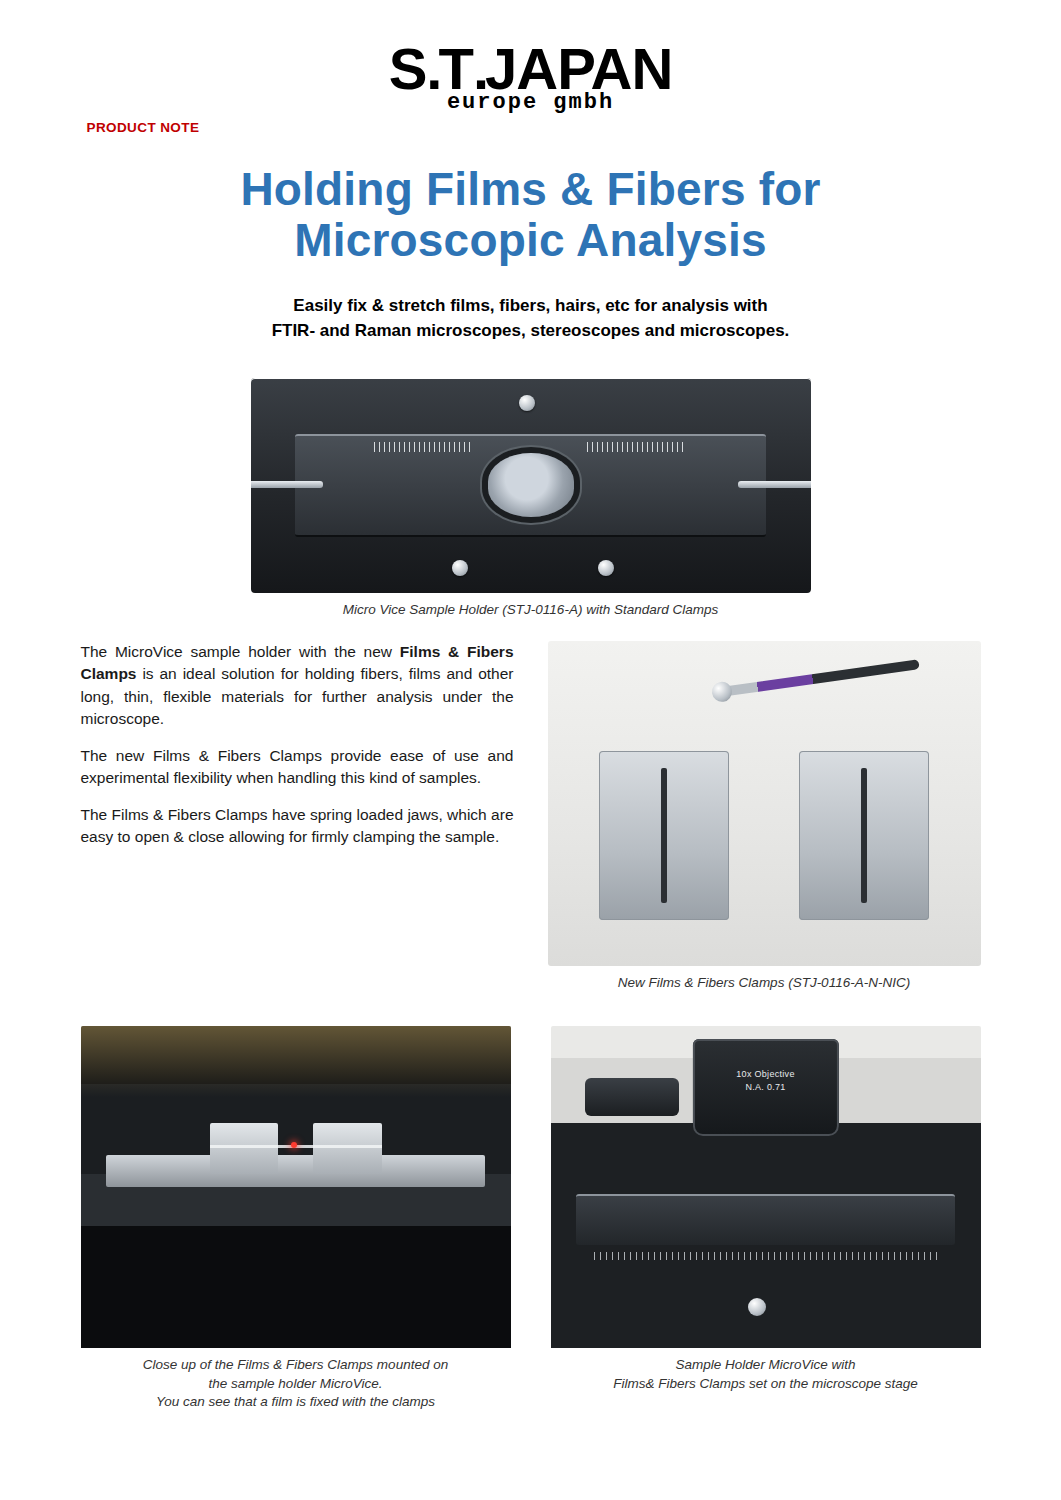S. T. JAPAN europe gmbh
PRODUCT NOTE
Holding Films & Fibers for
Microscopic Analysis
Easily fix & stretch films, fibers, hairs, etc for analysis with
FTIR- and Raman microscopes, stereoscopes and microscopes.
Micro Vice Sample Holder (STJ-0116-A) with Standard Clamps
The MicroVice sample holder with the new Films & Fibers Clamps is an ideal solution for holding fibers, films and other long, thin, flexible materials for further analysis under the microscope.
The new Films & Fibers Clamps provide ease of use and experimental flexibility when handling this kind of samples.
The Films & Fibers Clamps have spring loaded jaws, which are easy to open & close allowing for firmly clamping the sample.
New Films & Fibers Clamps (STJ-0116-A-N-NIC)
Close up of the Films & Fibers Clamps mounted on
the sample holder MicroVice.
You can see that a film is fixed with the clamps
10x Objective
N.A. 0.71
Sample Holder MicroVice with
Films& Fibers Clamps set on the microscope stage